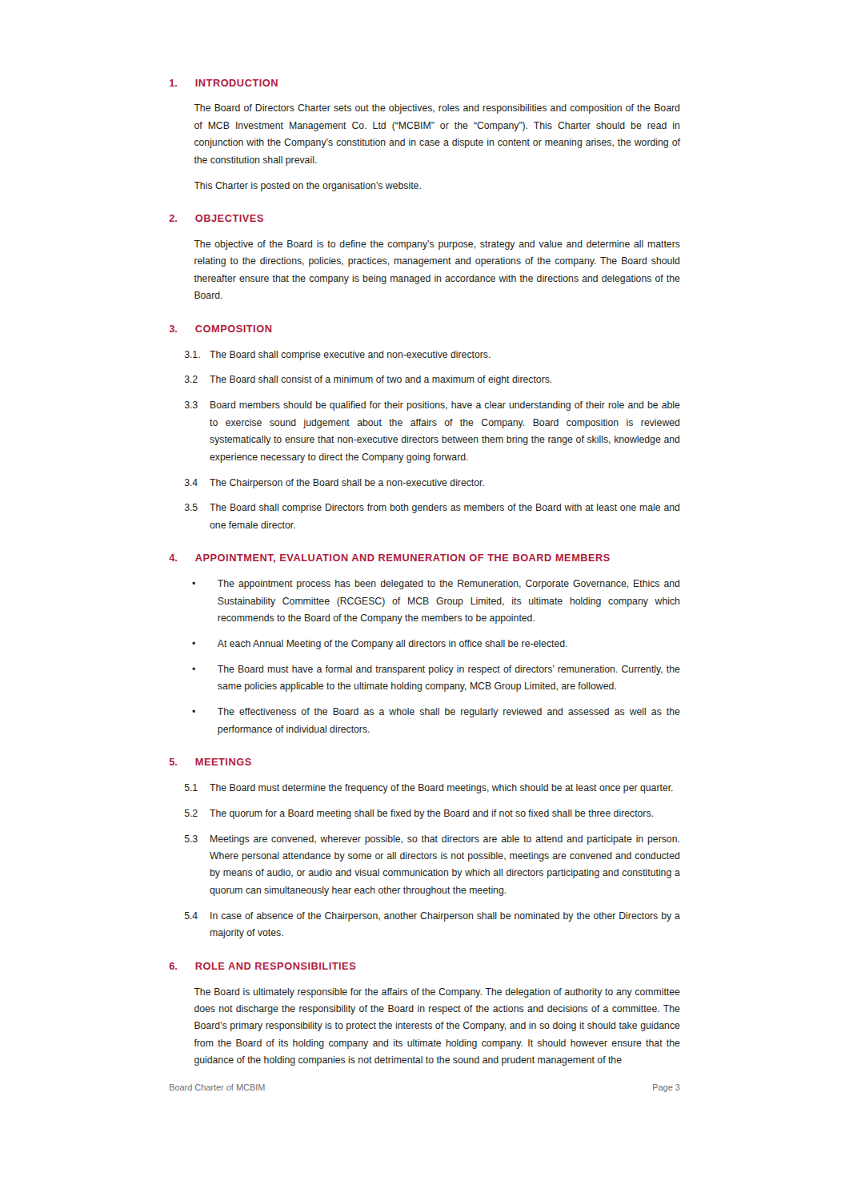1.
Introduction
The Board of Directors Charter sets out the objectives, roles and responsibilities and composition of the Board of MCB Investment Management Co. Ltd (“MCBIM” or the “Company”). This Charter should be read in conjunction with the Company’s constitution and in case a dispute in content or meaning arises, the wording of the constitution shall prevail.
This Charter is posted on the organisation’s website.
2.
Objectives
The objective of the Board is to define the company’s purpose, strategy and value and determine all matters relating to the directions, policies, practices, management and operations of the company. The Board should thereafter ensure that the company is being managed in accordance with the directions and delegations of the Board.
3.
Composition
3.1. The Board shall comprise executive and non-executive directors.
3.2 The Board shall consist of a minimum of two and a maximum of eight directors.
3.3 Board members should be qualified for their positions, have a clear understanding of their role and be able to exercise sound judgement about the affairs of the Company. Board composition is reviewed systematically to ensure that non-executive directors between them bring the range of skills, knowledge and experience necessary to direct the Company going forward.
3.4 The Chairperson of the Board shall be a non-executive director.
3.5 The Board shall comprise Directors from both genders as members of the Board with at least one male and one female director.
4.
Appointment, Evaluation and Remuneration of the Board Members
•The appointment process has been delegated to the Remuneration, Corporate Governance, Ethics and Sustainability Committee (RCGESC) of MCB Group Limited, its ultimate holding company which recommends to the Board of the Company the members to be appointed.
•At each Annual Meeting of the Company all directors in office shall be re-elected.
•The Board must have a formal and transparent policy in respect of directors’ remuneration. Currently, the same policies applicable to the ultimate holding company, MCB Group Limited, are followed.
•The effectiveness of the Board as a whole shall be regularly reviewed and assessed as well as the performance of individual directors.
5.
Meetings
5.1 The Board must determine the frequency of the Board meetings, which should be at least once per quarter.
5.2 The quorum for a Board meeting shall be fixed by the Board and if not so fixed shall be three directors.
5.3 Meetings are convened, wherever possible, so that directors are able to attend and participate in person. Where personal attendance by some or all directors is not possible, meetings are convened and conducted by means of audio, or audio and visual communication by which all directors participating and constituting a quorum can simultaneously hear each other throughout the meeting.
5.4 In case of absence of the Chairperson, another Chairperson shall be nominated by the other Directors by a majority of votes.
6.
Role and Responsibilities
The Board is ultimately responsible for the affairs of the Company. The delegation of authority to any committee does not discharge the responsibility of the Board in respect of the actions and decisions of a committee. The Board’s primary responsibility is to protect the interests of the Company, and in so doing it should take guidance from the Board of its holding company and its ultimate holding company. It should however ensure that the guidance of the holding companies is not detrimental to the sound and prudent management of the
Board Charter of MCBIM Page 3